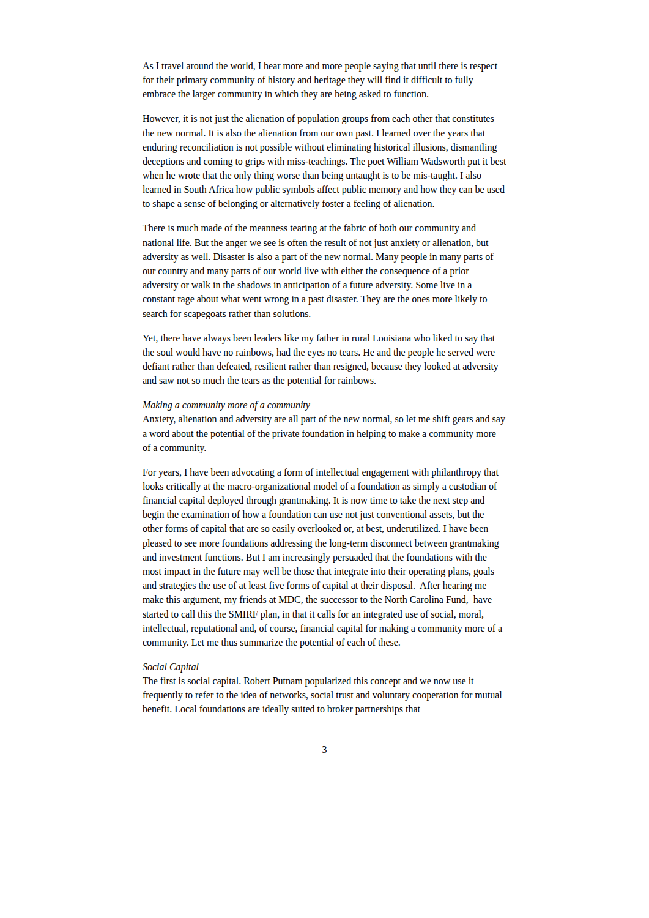As I travel around the world, I hear more and more people saying that until there is respect for their primary community of history and heritage they will find it difficult to fully embrace the larger community in which they are being asked to function.
However, it is not just the alienation of population groups from each other that constitutes the new normal. It is also the alienation from our own past. I learned over the years that enduring reconciliation is not possible without eliminating historical illusions, dismantling deceptions and coming to grips with miss-teachings. The poet William Wadsworth put it best when he wrote that the only thing worse than being untaught is to be mis-taught. I also learned in South Africa how public symbols affect public memory and how they can be used to shape a sense of belonging or alternatively foster a feeling of alienation.
There is much made of the meanness tearing at the fabric of both our community and national life. But the anger we see is often the result of not just anxiety or alienation, but adversity as well. Disaster is also a part of the new normal. Many people in many parts of our country and many parts of our world live with either the consequence of a prior adversity or walk in the shadows in anticipation of a future adversity. Some live in a constant rage about what went wrong in a past disaster. They are the ones more likely to search for scapegoats rather than solutions.
Yet, there have always been leaders like my father in rural Louisiana who liked to say that the soul would have no rainbows, had the eyes no tears. He and the people he served were defiant rather than defeated, resilient rather than resigned, because they looked at adversity and saw not so much the tears as the potential for rainbows.
Making a community more of a community
Anxiety, alienation and adversity are all part of the new normal, so let me shift gears and say a word about the potential of the private foundation in helping to make a community more of a community.
For years, I have been advocating a form of intellectual engagement with philanthropy that looks critically at the macro-organizational model of a foundation as simply a custodian of financial capital deployed through grantmaking. It is now time to take the next step and begin the examination of how a foundation can use not just conventional assets, but the other forms of capital that are so easily overlooked or, at best, underutilized. I have been pleased to see more foundations addressing the long-term disconnect between grantmaking and investment functions. But I am increasingly persuaded that the foundations with the most impact in the future may well be those that integrate into their operating plans, goals and strategies the use of at least five forms of capital at their disposal. After hearing me make this argument, my friends at MDC, the successor to the North Carolina Fund, have started to call this the SMIRF plan, in that it calls for an integrated use of social, moral, intellectual, reputational and, of course, financial capital for making a community more of a community. Let me thus summarize the potential of each of these.
Social Capital
The first is social capital. Robert Putnam popularized this concept and we now use it frequently to refer to the idea of networks, social trust and voluntary cooperation for mutual benefit. Local foundations are ideally suited to broker partnerships that
3